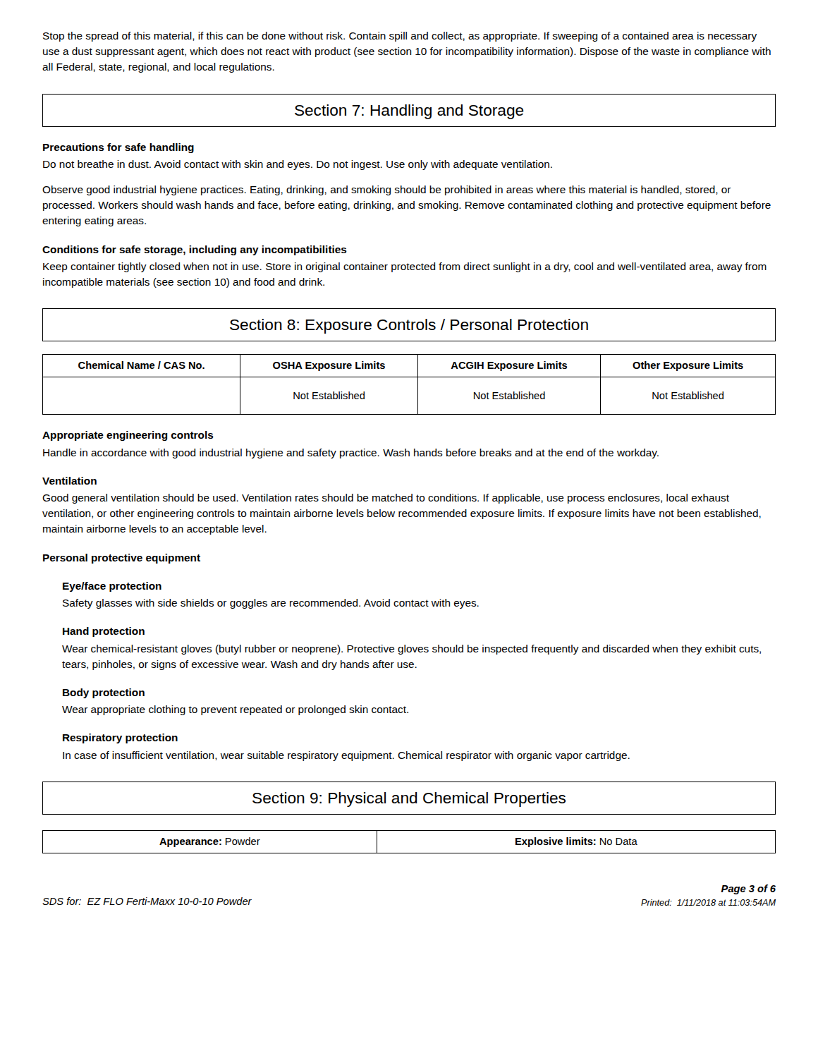Stop the spread of this material, if this can be done without risk. Contain spill and collect, as appropriate. If sweeping of a contained area is necessary use a dust suppressant agent, which does not react with product (see section 10 for incompatibility information). Dispose of the waste in compliance with all Federal, state, regional, and local regulations.
Section 7: Handling and Storage
Precautions for safe handling
Do not breathe in dust. Avoid contact with skin and eyes. Do not ingest. Use only with adequate ventilation.
Observe good industrial hygiene practices. Eating, drinking, and smoking should be prohibited in areas where this material is handled, stored, or processed. Workers should wash hands and face, before eating, drinking, and smoking. Remove contaminated clothing and protective equipment before entering eating areas.
Conditions for safe storage, including any incompatibilities
Keep container tightly closed when not in use. Store in original container protected from direct sunlight in a dry, cool and well-ventilated area, away from incompatible materials (see section 10) and food and drink.
Section 8: Exposure Controls / Personal Protection
| Chemical Name / CAS No. | OSHA Exposure Limits | ACGIH Exposure Limits | Other Exposure Limits |
| --- | --- | --- | --- |
| | Not Established | Not Established | Not Established |
Appropriate engineering controls
Handle in accordance with good industrial hygiene and safety practice. Wash hands before breaks and at the end of the workday.
Ventilation
Good general ventilation should be used. Ventilation rates should be matched to conditions. If applicable, use process enclosures, local exhaust ventilation, or other engineering controls to maintain airborne levels below recommended exposure limits. If exposure limits have not been established, maintain airborne levels to an acceptable level.
Personal protective equipment
Eye/face protection
Safety glasses with side shields or goggles are recommended. Avoid contact with eyes.
Hand protection
Wear chemical-resistant gloves (butyl rubber or neoprene). Protective gloves should be inspected frequently and discarded when they exhibit cuts, tears, pinholes, or signs of excessive wear. Wash and dry hands after use.
Body protection
Wear appropriate clothing to prevent repeated or prolonged skin contact.
Respiratory protection
In case of insufficient ventilation, wear suitable respiratory equipment. Chemical respirator with organic vapor cartridge.
Section 9: Physical and Chemical Properties
| Appearance: Powder | Explosive limits: No Data |
SDS for: EZ FLO Ferti-Maxx 10-0-10 Powder
Page 3 of 6
Printed: 1/11/2018 at 11:03:54AM